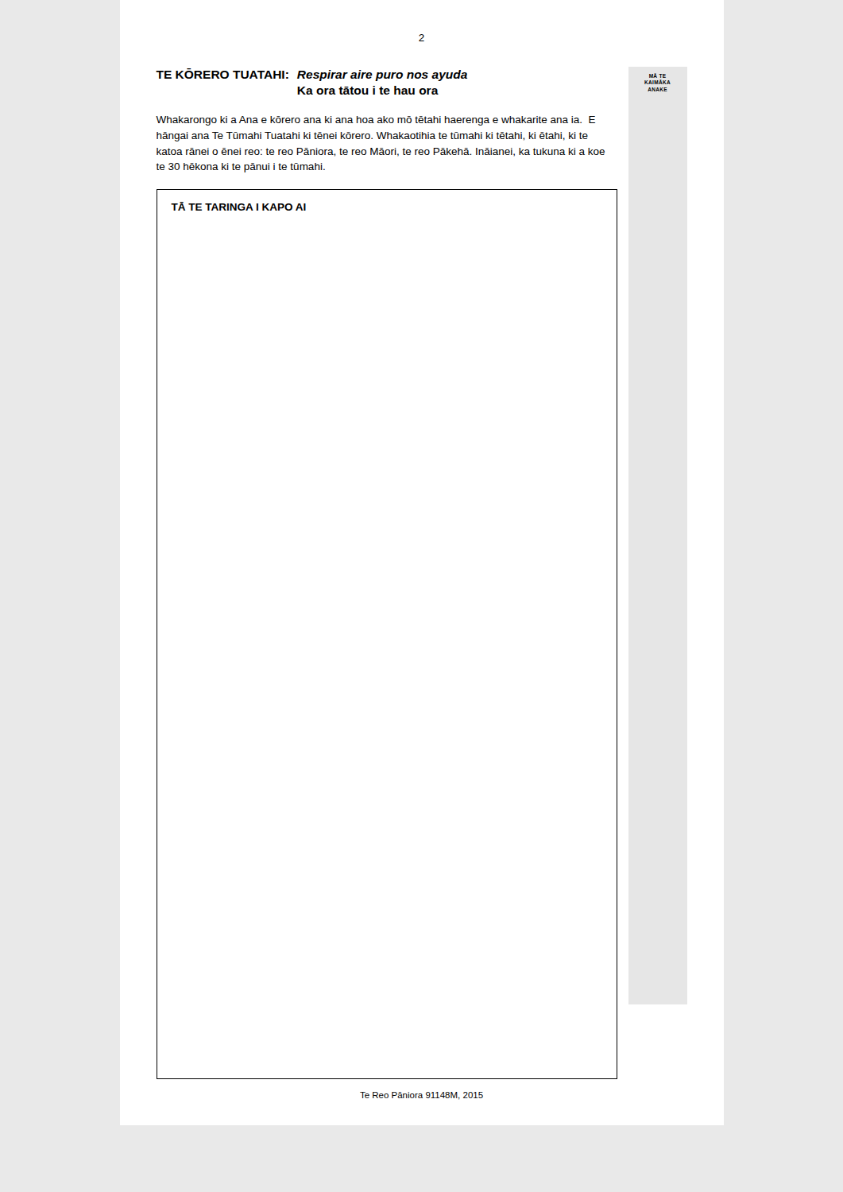2
TE KŌRERO TUATAHI: Respirar aire puro nos ayuda Ka ora tātou i te hau ora
Whakarongo ki a Ana e kōrero ana ki ana hoa ako mō tētahi haerenga e whakarite ana ia. E hāngai ana Te Tūmahi Tuatahi ki tēnei kōrero. Whakaotihia te tūmahi ki tētahi, ki ētahi, ki te katoa rānei o ēnei reo: te reo Pāniora, te reo Māori, te reo Pākehā. Ināianei, ka tukuna ki a koe te 30 hēkona ki te pānui i te tūmahi.
TĀ TE TARINGA I KAPO AI
MĀ TE
KAIMĀKA
ANAKE
Te Reo Pāniora 91148M, 2015